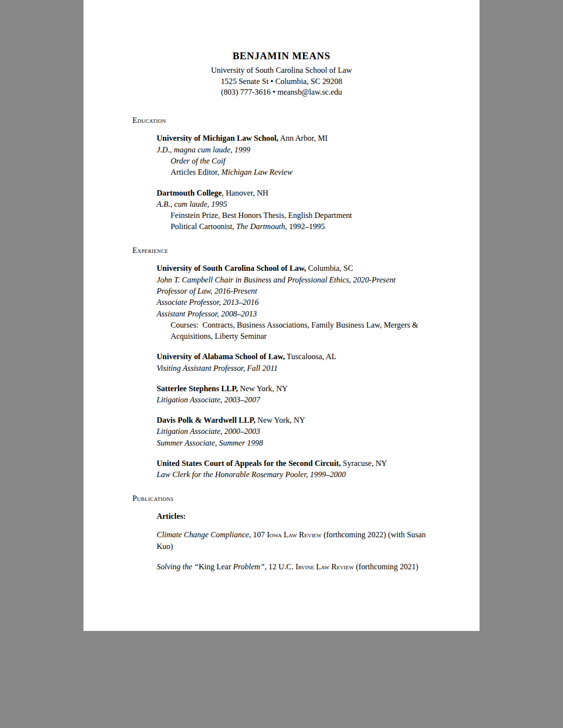BENJAMIN MEANS
University of South Carolina School of Law
1525 Senate St • Columbia, SC 29208
(803) 777-3616 • meansb@law.sc.edu
Education
University of Michigan Law School, Ann Arbor, MI
J.D., magna cum laude, 1999 Order of the Coif Articles Editor, Michigan Law Review
Dartmouth College, Hanover, NH
A.B., cum laude, 1995 Feinstein Prize, Best Honors Thesis, English Department Political Cartoonist, The Dartmouth, 1992–1995
Experience
University of South Carolina School of Law, Columbia, SC
John T. Campbell Chair in Business and Professional Ethics, 2020-Present Professor of Law, 2016-Present Associate Professor, 2013–2016 Assistant Professor, 2008–2013
Courses: Contracts, Business Associations, Family Business Law, Mergers & Acquisitions, Liberty Seminar
University of Alabama School of Law, Tuscaloosa, AL
Visiting Assistant Professor, Fall 2011
Satterlee Stephens LLP, New York, NY
Litigation Associate, 2003–2007
Davis Polk & Wardwell LLP, New York, NY
Litigation Associate, 2000–2003 Summer Associate, Summer 1998
United States Court of Appeals for the Second Circuit, Syracuse, NY
Law Clerk for the Honorable Rosemary Pooler, 1999–2000
Publications
Articles:
Climate Change Compliance, 107 Iowa Law Review (forthcoming 2022) (with Susan Kuo)
Solving the “King Lear Problem”, 12 U.C. Irvine Law Review (forthcoming 2021)